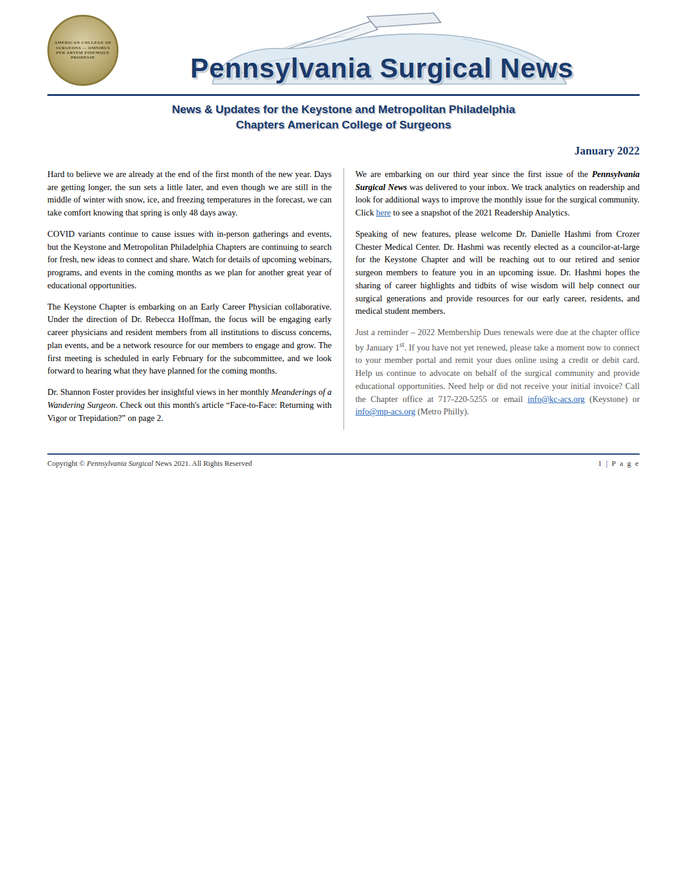American College of Surgeons — Omnibus Per Artem Fidemque Prodesse
Pennsylvania Surgical News
News & Updates for the Keystone and Metropolitan Philadelphia
Chapters American College of Surgeons
January 2022
Hard to believe we are already at the end of the first month of the new year. Days are getting longer, the sun sets a little later, and even though we are still in the middle of winter with snow, ice, and freezing temperatures in the forecast, we can take comfort knowing that spring is only 48 days away.
COVID variants continue to cause issues with in-person gatherings and events, but the Keystone and Metropolitan Philadelphia Chapters are continuing to search for fresh, new ideas to connect and share. Watch for details of upcoming webinars, programs, and events in the coming months as we plan for another great year of educational opportunities.
The Keystone Chapter is embarking on an Early Career Physician collaborative. Under the direction of Dr. Rebecca Hoffman, the focus will be engaging early career physicians and resident members from all institutions to discuss concerns, plan events, and be a network resource for our members to engage and grow. The first meeting is scheduled in early February for the subcommittee, and we look forward to hearing what they have planned for the coming months.
Dr. Shannon Foster provides her insightful views in her monthly Meanderings of a Wandering Surgeon. Check out this month's article “Face-to-Face: Returning with Vigor or Trepidation?” on page 2.
We are embarking on our third year since the first issue of the Pennsylvania Surgical News was delivered to your inbox. We track analytics on readership and look for additional ways to improve the monthly issue for the surgical community. Click here to see a snapshot of the 2021 Readership Analytics.
Speaking of new features, please welcome Dr. Danielle Hashmi from Crozer Chester Medical Center. Dr. Hashmi was recently elected as a councilor-at-large for the Keystone Chapter and will be reaching out to our retired and senior surgeon members to feature you in an upcoming issue. Dr. Hashmi hopes the sharing of career highlights and tidbits of wise wisdom will help connect our surgical generations and provide resources for our early career, residents, and medical student members.
Just a reminder – 2022 Membership Dues renewals were due at the chapter office by January 1st. If you have not yet renewed, please take a moment now to connect to your member portal and remit your dues online using a credit or debit card. Help us continue to advocate on behalf of the surgical community and provide educational opportunities. Need help or did not receive your initial invoice? Call the Chapter office at 717-220-5255 or email info@kc-acs.org (Keystone) or info@mp-acs.org (Metro Philly).
Copyright © Pennsylvania Surgical News 2021. All Rights Reserved
1 | P a g e